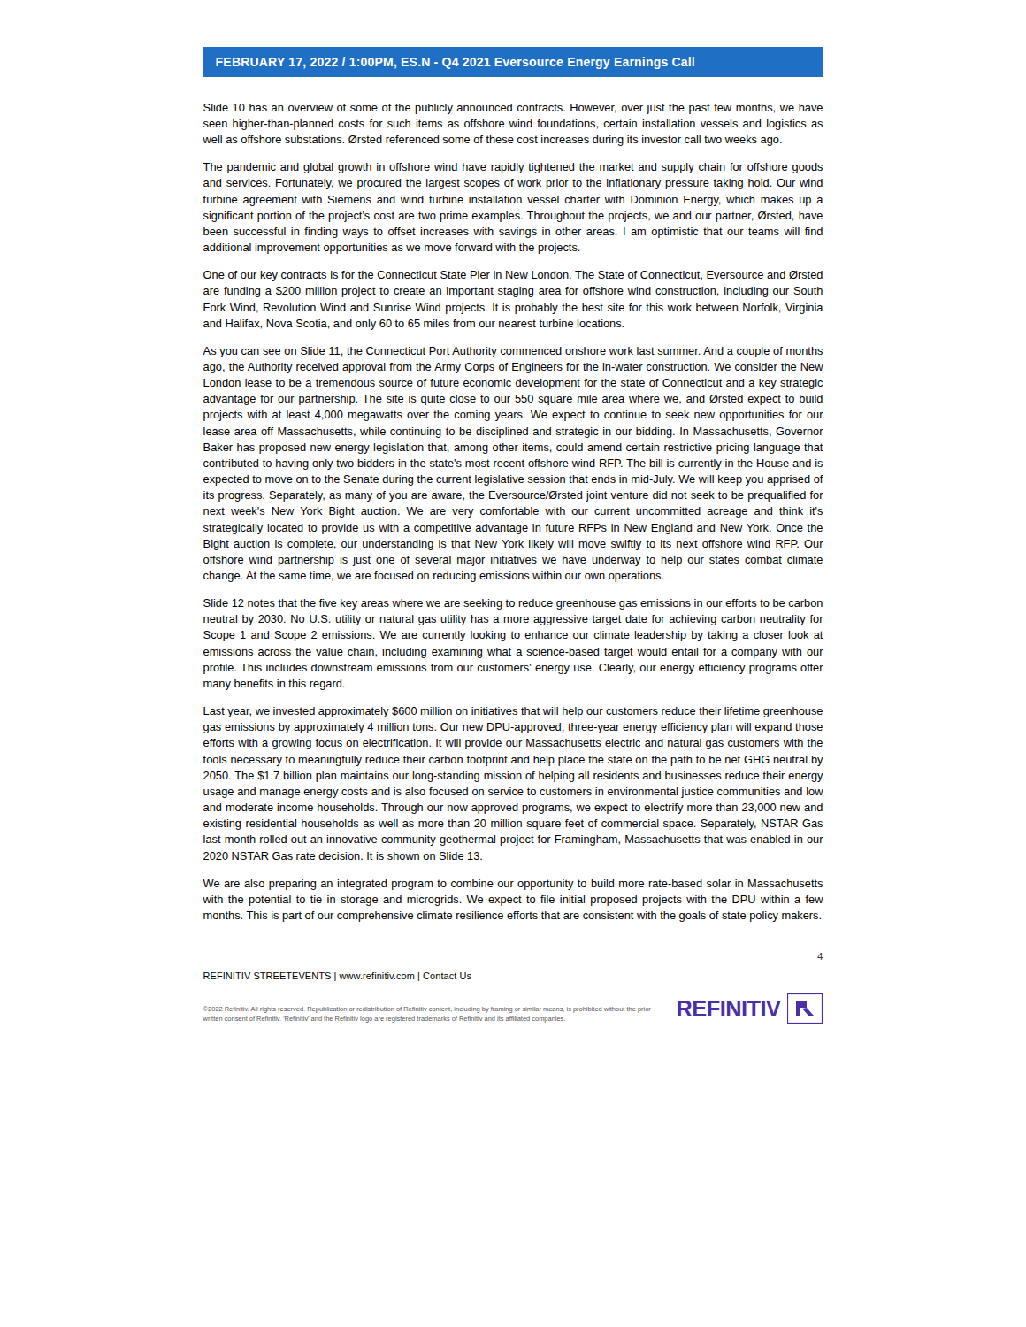FEBRUARY 17, 2022 / 1:00PM, ES.N - Q4 2021 Eversource Energy Earnings Call
Slide 10 has an overview of some of the publicly announced contracts. However, over just the past few months, we have seen higher-than-planned costs for such items as offshore wind foundations, certain installation vessels and logistics as well as offshore substations. Ørsted referenced some of these cost increases during its investor call two weeks ago.
The pandemic and global growth in offshore wind have rapidly tightened the market and supply chain for offshore goods and services. Fortunately, we procured the largest scopes of work prior to the inflationary pressure taking hold. Our wind turbine agreement with Siemens and wind turbine installation vessel charter with Dominion Energy, which makes up a significant portion of the project's cost are two prime examples. Throughout the projects, we and our partner, Ørsted, have been successful in finding ways to offset increases with savings in other areas. I am optimistic that our teams will find additional improvement opportunities as we move forward with the projects.
One of our key contracts is for the Connecticut State Pier in New London. The State of Connecticut, Eversource and Ørsted are funding a $200 million project to create an important staging area for offshore wind construction, including our South Fork Wind, Revolution Wind and Sunrise Wind projects. It is probably the best site for this work between Norfolk, Virginia and Halifax, Nova Scotia, and only 60 to 65 miles from our nearest turbine locations.
As you can see on Slide 11, the Connecticut Port Authority commenced onshore work last summer. And a couple of months ago, the Authority received approval from the Army Corps of Engineers for the in-water construction. We consider the New London lease to be a tremendous source of future economic development for the state of Connecticut and a key strategic advantage for our partnership. The site is quite close to our 550 square mile area where we, and Ørsted expect to build projects with at least 4,000 megawatts over the coming years. We expect to continue to seek new opportunities for our lease area off Massachusetts, while continuing to be disciplined and strategic in our bidding. In Massachusetts, Governor Baker has proposed new energy legislation that, among other items, could amend certain restrictive pricing language that contributed to having only two bidders in the state's most recent offshore wind RFP. The bill is currently in the House and is expected to move on to the Senate during the current legislative session that ends in mid-July. We will keep you apprised of its progress. Separately, as many of you are aware, the Eversource/Ørsted joint venture did not seek to be prequalified for next week's New York Bight auction. We are very comfortable with our current uncommitted acreage and think it's strategically located to provide us with a competitive advantage in future RFPs in New England and New York. Once the Bight auction is complete, our understanding is that New York likely will move swiftly to its next offshore wind RFP. Our offshore wind partnership is just one of several major initiatives we have underway to help our states combat climate change. At the same time, we are focused on reducing emissions within our own operations.
Slide 12 notes that the five key areas where we are seeking to reduce greenhouse gas emissions in our efforts to be carbon neutral by 2030. No U.S. utility or natural gas utility has a more aggressive target date for achieving carbon neutrality for Scope 1 and Scope 2 emissions. We are currently looking to enhance our climate leadership by taking a closer look at emissions across the value chain, including examining what a science-based target would entail for a company with our profile. This includes downstream emissions from our customers' energy use. Clearly, our energy efficiency programs offer many benefits in this regard.
Last year, we invested approximately $600 million on initiatives that will help our customers reduce their lifetime greenhouse gas emissions by approximately 4 million tons. Our new DPU-approved, three-year energy efficiency plan will expand those efforts with a growing focus on electrification. It will provide our Massachusetts electric and natural gas customers with the tools necessary to meaningfully reduce their carbon footprint and help place the state on the path to be net GHG neutral by 2050. The $1.7 billion plan maintains our long-standing mission of helping all residents and businesses reduce their energy usage and manage energy costs and is also focused on service to customers in environmental justice communities and low and moderate income households. Through our now approved programs, we expect to electrify more than 23,000 new and existing residential households as well as more than 20 million square feet of commercial space. Separately, NSTAR Gas last month rolled out an innovative community geothermal project for Framingham, Massachusetts that was enabled in our 2020 NSTAR Gas rate decision. It is shown on Slide 13.
We are also preparing an integrated program to combine our opportunity to build more rate-based solar in Massachusetts with the potential to tie in storage and microgrids. We expect to file initial proposed projects with the DPU within a few months. This is part of our comprehensive climate resilience efforts that are consistent with the goals of state policy makers.
4
REFINITIV STREETEVENTS | www.refinitiv.com | Contact Us
©2022 Refinitiv. All rights reserved. Republication or redistribution of Refinitiv content, including by framing or similar means, is prohibited without the prior written consent of Refinitiv. 'Refinitiv' and the Refinitiv logo are registered trademarks of Refinitiv and its affiliated companies.
REFINITIV